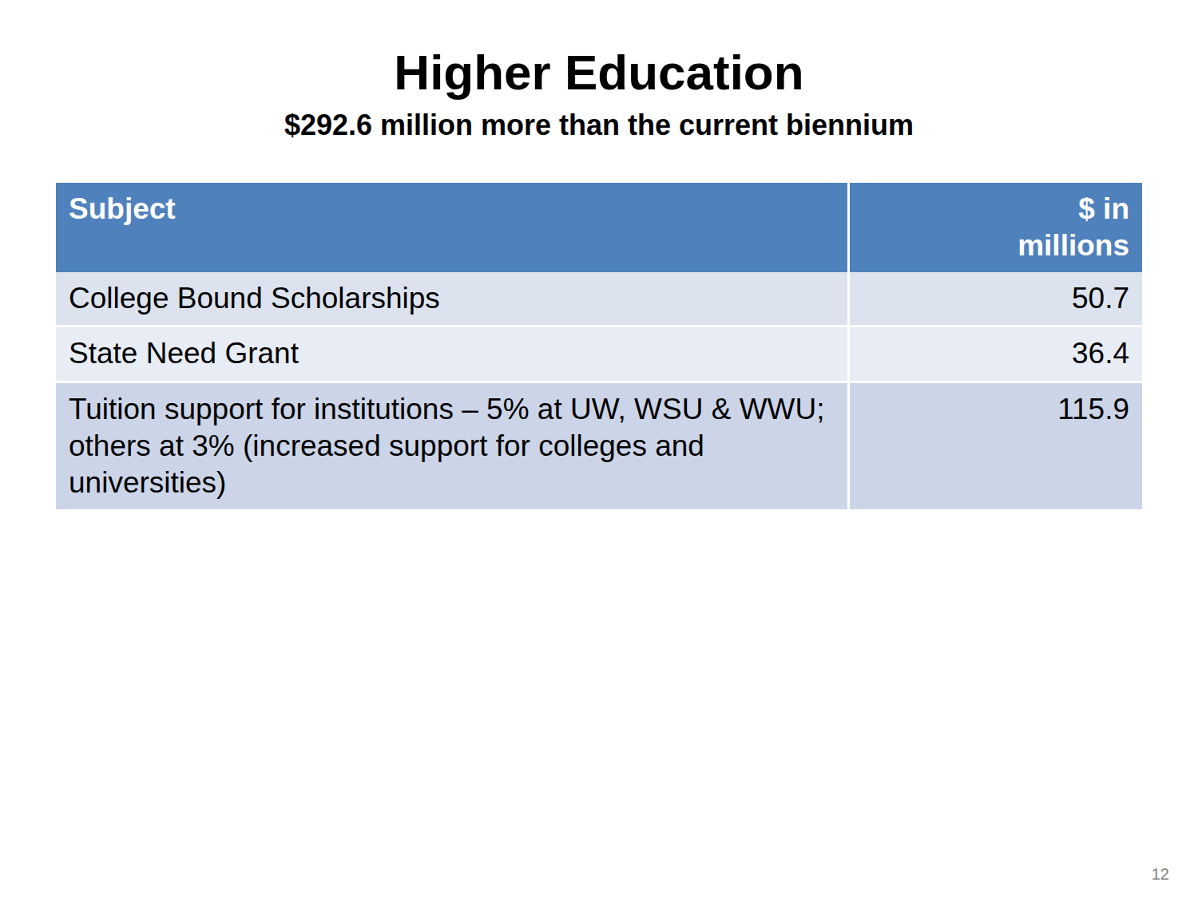Higher Education
$292.6 million more than the current biennium
| Subject | $ in millions |
| --- | --- |
| College Bound Scholarships | 50.7 |
| State Need Grant | 36.4 |
| Tuition support for institutions – 5% at UW, WSU & WWU; others at 3% (increased support for colleges and universities) | 115.9 |
12